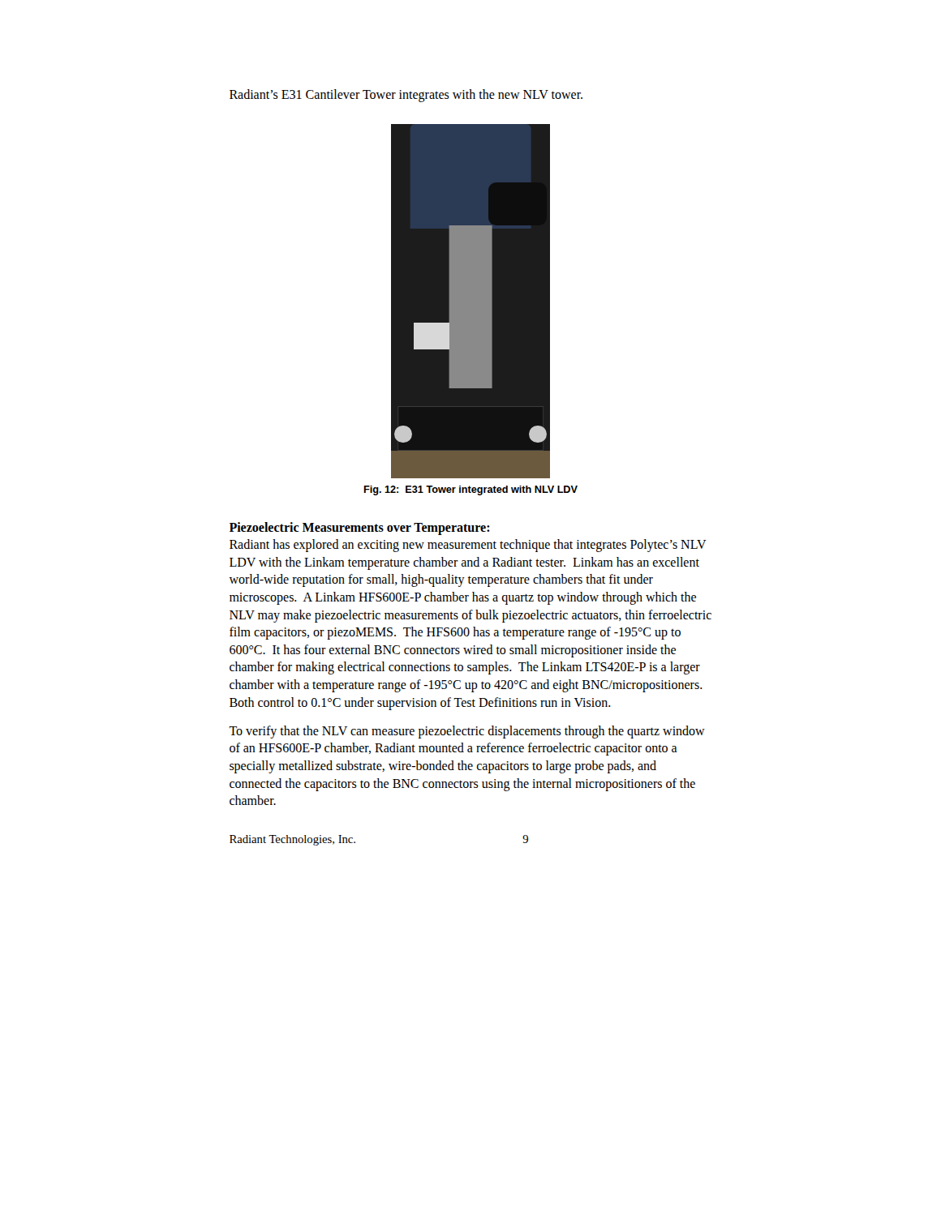Radiant’s E31 Cantilever Tower integrates with the new NLV tower.
Fig. 12: E31 Tower integrated with NLV LDV
Piezoelectric Measurements over Temperature:
Radiant has explored an exciting new measurement technique that integrates Polytec’s NLV LDV with the Linkam temperature chamber and a Radiant tester. Linkam has an excellent world-wide reputation for small, high-quality temperature chambers that fit under microscopes. A Linkam HFS600E-P chamber has a quartz top window through which the NLV may make piezoelectric measurements of bulk piezoelectric actuators, thin ferroelectric film capacitors, or piezoMEMS. The HFS600 has a temperature range of -195°C up to 600°C. It has four external BNC connectors wired to small micropositioner inside the chamber for making electrical connections to samples. The Linkam LTS420E-P is a larger chamber with a temperature range of -195°C up to 420°C and eight BNC/micropositioners. Both control to 0.1°C under supervision of Test Definitions run in Vision.
To verify that the NLV can measure piezoelectric displacements through the quartz window of an HFS600E-P chamber, Radiant mounted a reference ferroelectric capacitor onto a specially metallized substrate, wire-bonded the capacitors to large probe pads, and connected the capacitors to the BNC connectors using the internal micropositioners of the chamber.
Radiant Technologies, Inc. 9